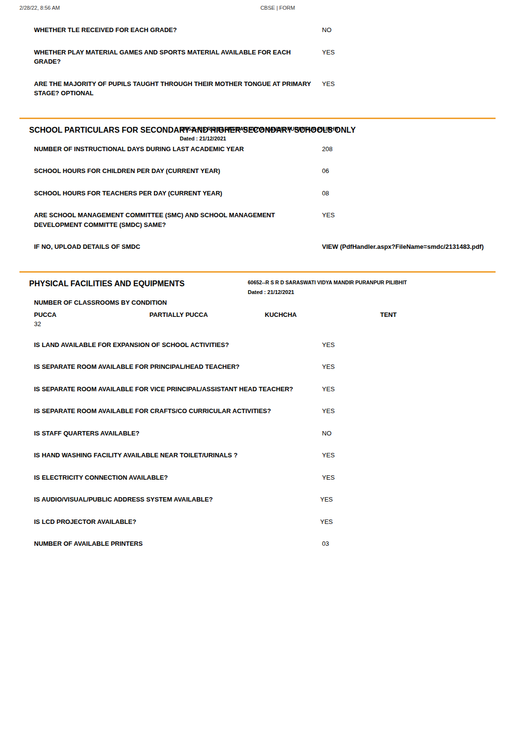2/28/22, 8:56 AM
CBSE | FORM
Whether TLE received for each grade?
NO
Whether play material games and sports material available for each grade?
YES
Are the majority of pupils taught through their mother tongue at primary stage? Optional
YES
School Particulars for Secondary and Higher Secondary Schools Only 60652--R S R D SARASWATI VIDYA MANDIR PURANPUR PILIBHIT
Dated : 21/12/2021
Number of instructional days during last academic year
208
School hours for children per day (current year)
06
School hours for teachers per day (current year)
08
Are School Management Committee (SMC) and School Management Development Committe (SMDC) same?
YES
If no, upload details of SMDC
VIEW (PdfHandler.aspx?FileName=smdc/2131483.pdf)
Physical Facilities and Equipments 60652--R S R D SARASWATI VIDYA MANDIR PURANPUR PILIBHIT
Dated : 21/12/2021
Number of Classrooms by Condition
Pucca
Partially Pucca
Kuchcha
Tent
32
Is land available for expansion of school activities?
YES
Is separate room available for Principal/Head Teacher?
YES
Is separate room available for Vice Principal/Assistant Head Teacher?
YES
Is separate room available for crafts/co curricular activities?
YES
Is staff quarters available?
NO
Is hand washing facility available near toilet/urinals ?
YES
Is electricity connection available?
YES
Is audio/visual/public address system available?
YES
Is LCD projector available?
YES
Number of available printers
03